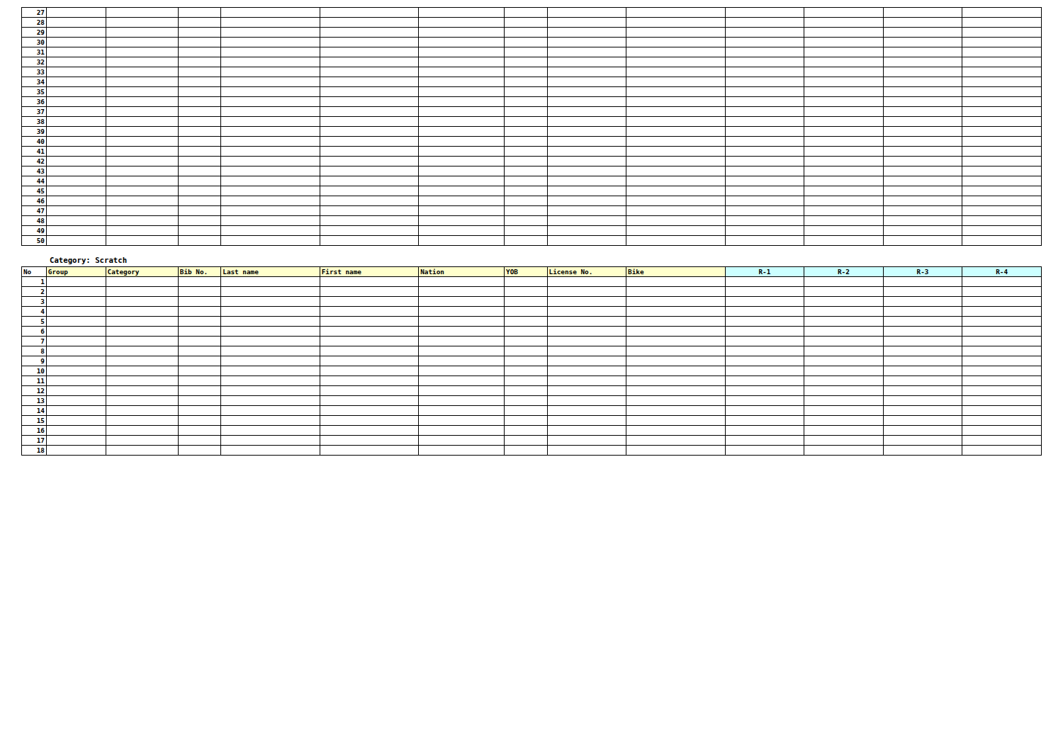| 27 | | | | | | | | | | | | | |
| 28 | | | | | | | | | | | | | |
| 29 | | | | | | | | | | | | | |
| 30 | | | | | | | | | | | | | |
| 31 | | | | | | | | | | | | | |
| 32 | | | | | | | | | | | | | |
| 33 | | | | | | | | | | | | | |
| 34 | | | | | | | | | | | | | |
| 35 | | | | | | | | | | | | | |
| 36 | | | | | | | | | | | | | |
| 37 | | | | | | | | | | | | | |
| 38 | | | | | | | | | | | | | |
| 39 | | | | | | | | | | | | | |
| 40 | | | | | | | | | | | | | |
| 41 | | | | | | | | | | | | | |
| 42 | | | | | | | | | | | | | |
| 43 | | | | | | | | | | | | | |
| 44 | | | | | | | | | | | | | |
| 45 | | | | | | | | | | | | | |
| 46 | | | | | | | | | | | | | |
| 47 | | | | | | | | | | | | | |
| 48 | | | | | | | | | | | | | |
| 49 | | | | | | | | | | | | | |
| 50 | | | | | | | | | | | | | |
Category: Scratch
| No | Group | Category | Bib No. | Last name | First name | Nation | YOB | License No. | Bike | R-1 | R-2 | R-3 | R-4 |
| --- | --- | --- | --- | --- | --- | --- | --- | --- | --- | --- | --- | --- | --- |
| 1 | | | | | | | | | | | | | |
| 2 | | | | | | | | | | | | | |
| 3 | | | | | | | | | | | | | |
| 4 | | | | | | | | | | | | | |
| 5 | | | | | | | | | | | | | |
| 6 | | | | | | | | | | | | | |
| 7 | | | | | | | | | | | | | |
| 8 | | | | | | | | | | | | | |
| 9 | | | | | | | | | | | | | |
| 10 | | | | | | | | | | | | | |
| 11 | | | | | | | | | | | | | |
| 12 | | | | | | | | | | | | | |
| 13 | | | | | | | | | | | | | |
| 14 | | | | | | | | | | | | | |
| 15 | | | | | | | | | | | | | |
| 16 | | | | | | | | | | | | | |
| 17 | | | | | | | | | | | | | |
| 18 | | | | | | | | | | | | | |